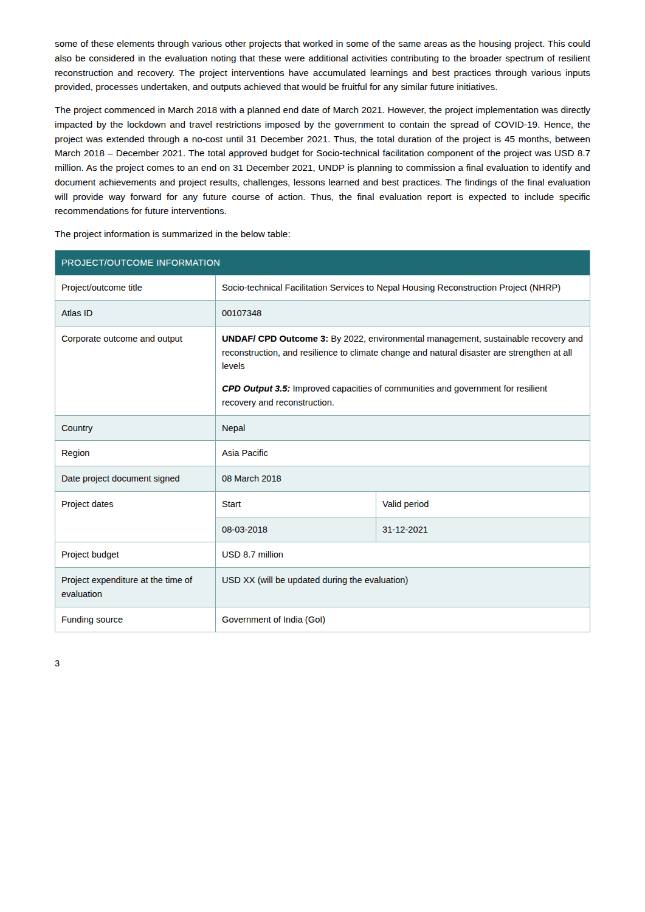some of these elements through various other projects that worked in some of the same areas as the housing project. This could also be considered in the evaluation noting that these were additional activities contributing to the broader spectrum of resilient reconstruction and recovery. The project interventions have accumulated learnings and best practices through various inputs provided, processes undertaken, and outputs achieved that would be fruitful for any similar future initiatives.
The project commenced in March 2018 with a planned end date of March 2021. However, the project implementation was directly impacted by the lockdown and travel restrictions imposed by the government to contain the spread of COVID-19. Hence, the project was extended through a no-cost until 31 December 2021. Thus, the total duration of the project is 45 months, between March 2018 – December 2021. The total approved budget for Socio-technical facilitation component of the project was USD 8.7 million. As the project comes to an end on 31 December 2021, UNDP is planning to commission a final evaluation to identify and document achievements and project results, challenges, lessons learned and best practices. The findings of the final evaluation will provide way forward for any future course of action. Thus, the final evaluation report is expected to include specific recommendations for future interventions.
The project information is summarized in the below table:
| PROJECT/OUTCOME INFORMATION |
| Project/outcome title | Socio-technical Facilitation Services to Nepal Housing Reconstruction Project (NHRP) |
| Atlas ID | 00107348 |
| Corporate outcome and output | UNDAF/ CPD Outcome 3: By 2022, environmental management, sustainable recovery and reconstruction, and resilience to climate change and natural disaster are strengthen at all levels CPD Output 3.5: Improved capacities of communities and government for resilient recovery and reconstruction. |
| Country | Nepal |
| Region | Asia Pacific |
| Date project document signed | 08 March 2018 |
| Project dates | Start | Valid period |
| 08-03-2018 | 31-12-2021 |
| Project budget | USD 8.7 million |
| Project expenditure at the time of evaluation | USD XX (will be updated during the evaluation) |
| Funding source | Government of India (GoI) |
3